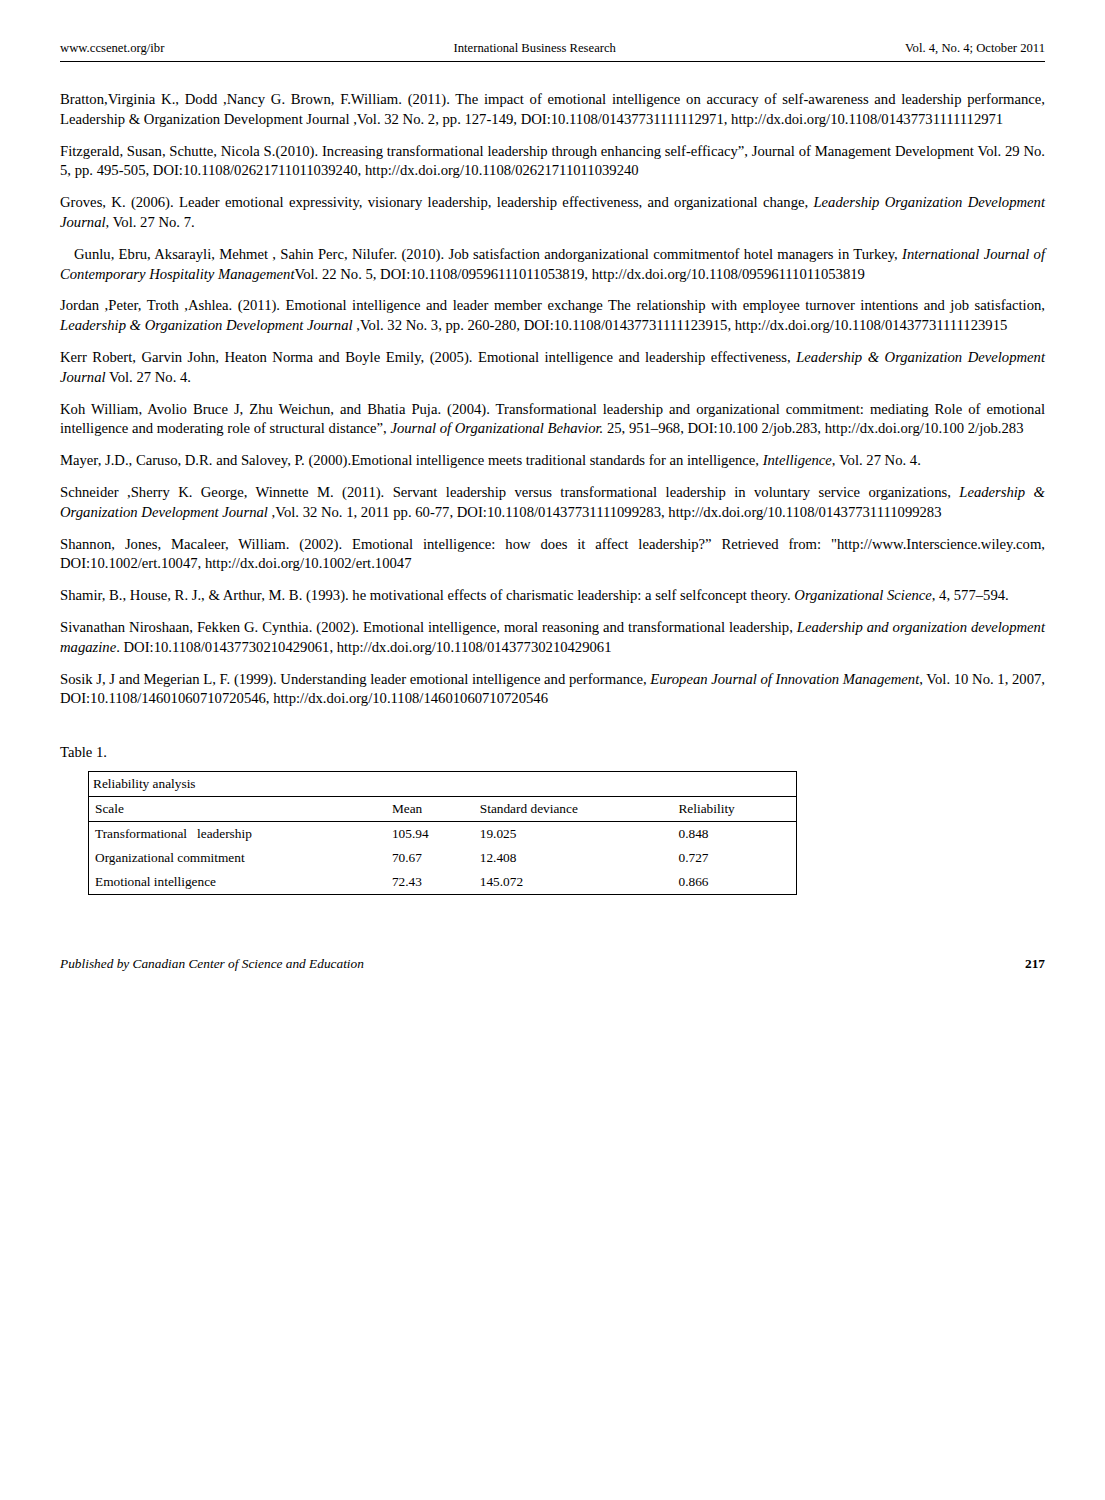www.ccsenet.org/ibr
International Business Research
Vol. 4, No. 4; October 2011
Bratton,Virginia K., Dodd ,Nancy G. Brown, F.William. (2011). The impact of emotional intelligence on accuracy of self-awareness and leadership performance, Leadership & Organization Development Journal ,Vol. 32 No. 2, pp. 127-149, DOI:10.1108/01437731111112971, http://dx.doi.org/10.1108/01437731111112971
Fitzgerald, Susan, Schutte, Nicola S.(2010). Increasing transformational leadership through enhancing self-efficacy”, Journal of Management Development Vol. 29 No. 5, pp. 495-505, DOI:10.1108/02621711011039240, http://dx.doi.org/10.1108/02621711011039240
Groves, K. (2006). Leader emotional expressivity, visionary leadership, leadership effectiveness, and organizational change, Leadership Organization Development Journal, Vol. 27 No. 7.
Gunlu, Ebru, Aksarayli, Mehmet , Sahin Perc, Nilufer. (2010). Job satisfaction andorganizational commitmentof hotel managers in Turkey, International Journal of Contemporary Hospitality Management Vol. 22 No. 5, DOI:10.1108/09596111011053819, http://dx.doi.org/10.1108/09596111011053819
Jordan ,Peter, Troth ,Ashlea. (2011). Emotional intelligence and leader member exchange The relationship with employee turnover intentions and job satisfaction, Leadership & Organization Development Journal ,Vol. 32 No. 3, pp. 260-280, DOI:10.1108/01437731111123915, http://dx.doi.org/10.1108/01437731111123915
Kerr Robert, Garvin John, Heaton Norma and Boyle Emily, (2005). Emotional intelligence and leadership effectiveness, Leadership & Organization Development Journal Vol. 27 No. 4.
Koh William, Avolio Bruce J, Zhu Weichun, and Bhatia Puja. (2004). Transformational leadership and organizational commitment: mediating Role of emotional intelligence and moderating role of structural distance”, Journal of Organizational Behavior. 25, 951–968, DOI:10.100 2/job.283, http://dx.doi.org/10.100 2/job.283
Mayer, J.D., Caruso, D.R. and Salovey, P. (2000).Emotional intelligence meets traditional standards for an intelligence, Intelligence, Vol. 27 No. 4.
Schneider ,Sherry K. George, Winnette M. (2011). Servant leadership versus transformational leadership in voluntary service organizations, Leadership & Organization Development Journal ,Vol. 32 No. 1, 2011 pp. 60-77, DOI:10.1108/01437731111099283, http://dx.doi.org/10.1108/01437731111099283
Shannon, Jones, Macaleer, William. (2002). Emotional intelligence: how does it affect leadership?” Retrieved from: "http://www.Interscience.wiley.com, DOI:10.1002/ert.10047, http://dx.doi.org/10.1002/ert.10047
Shamir, B., House, R. J., & Arthur, M. B. (1993). he motivational effects of charismatic leadership: a self selfconcept theory. Organizational Science, 4, 577–594.
Sivanathan Niroshaan, Fekken G. Cynthia. (2002). Emotional intelligence, moral reasoning and transformational leadership, Leadership and organization development magazine. DOI:10.1108/01437730210429061, http://dx.doi.org/10.1108/01437730210429061
Sosik J, J and Megerian L, F. (1999). Understanding leader emotional intelligence and performance, European Journal of Innovation Management, Vol. 10 No. 1, 2007, DOI:10.1108/14601060710720546, http://dx.doi.org/10.1108/14601060710720546
Table 1.
Reliability analysis
| Scale | Mean | Standard deviance | Reliability |
| --- | --- | --- | --- |
| Transformational leadership | 105.94 | 19.025 | 0.848 |
| Organizational commitment | 70.67 | 12.408 | 0.727 |
| Emotional intelligence | 72.43 | 145.072 | 0.866 |
Published by Canadian Center of Science and Education
217